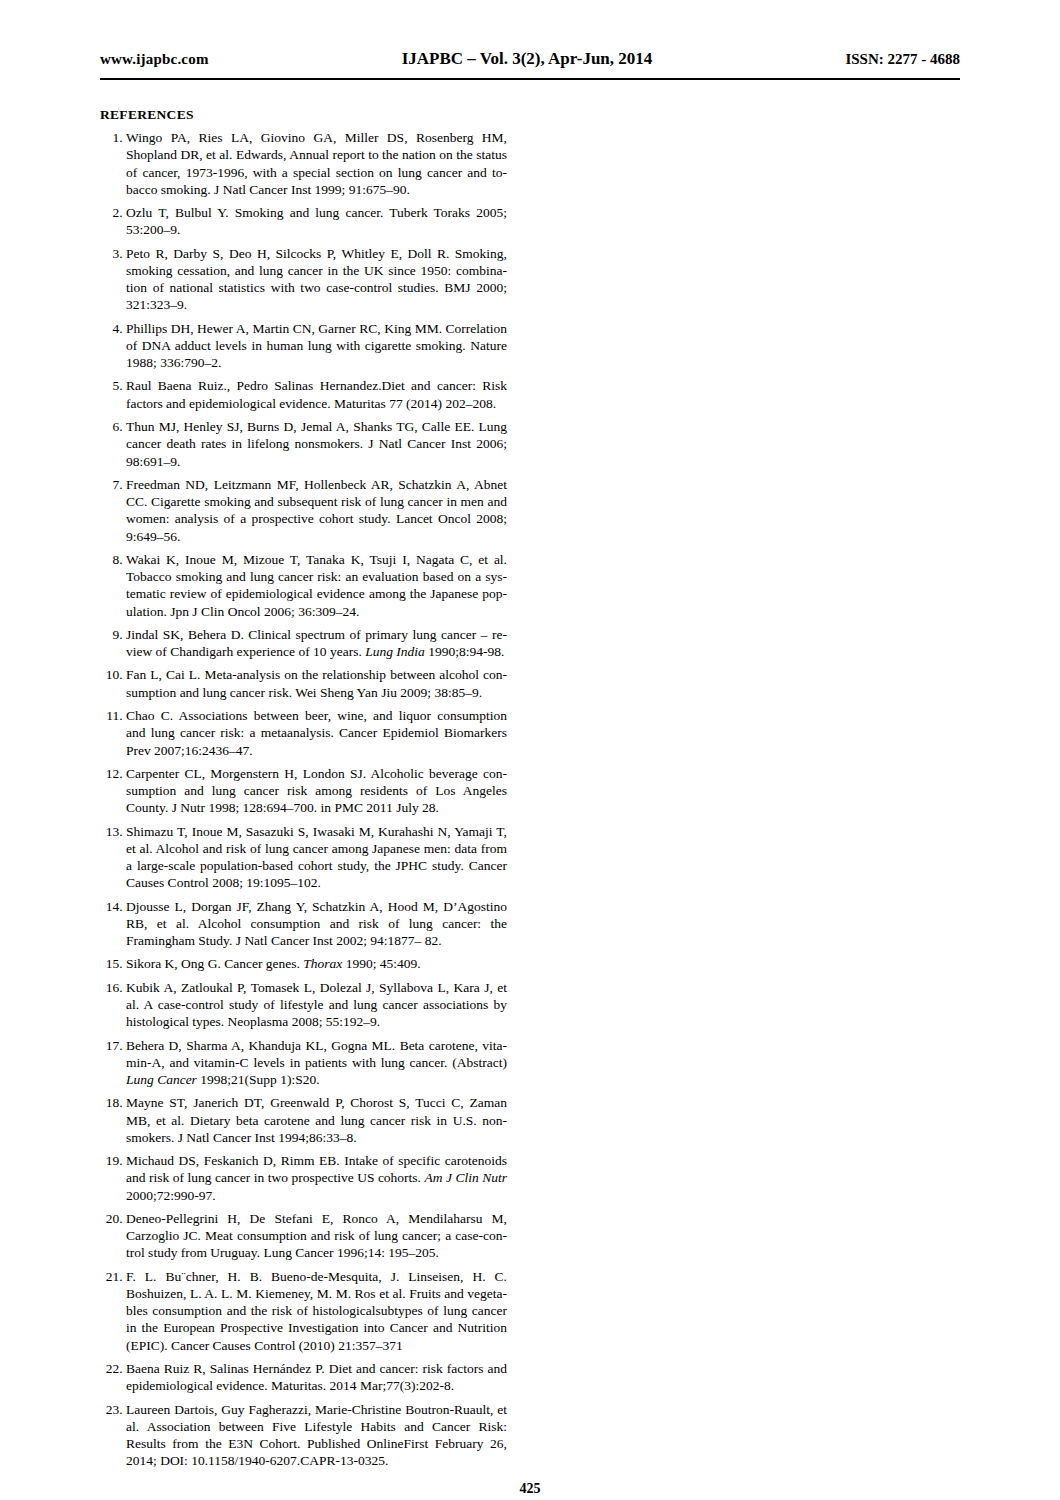www.ijapbc.com
IJAPBC – Vol. 3(2), Apr-Jun, 2014
ISSN: 2277 - 4688
REFERENCES
Wingo PA, Ries LA, Giovino GA, Miller DS, Rosenberg HM, Shopland DR, et al. Edwards, Annual report to the nation on the status of cancer, 1973-1996, with a special section on lung cancer and tobacco smoking. J Natl Cancer Inst 1999; 91:675–90.
Ozlu T, Bulbul Y. Smoking and lung cancer. Tuberk Toraks 2005; 53:200–9.
Peto R, Darby S, Deo H, Silcocks P, Whitley E, Doll R. Smoking, smoking cessation, and lung cancer in the UK since 1950: combination of national statistics with two case-control studies. BMJ 2000; 321:323–9.
Phillips DH, Hewer A, Martin CN, Garner RC, King MM. Correlation of DNA adduct levels in human lung with cigarette smoking. Nature 1988; 336:790–2.
Raul Baena Ruiz., Pedro Salinas Hernandez.Diet and cancer: Risk factors and epidemiological evidence. Maturitas 77 (2014) 202–208.
Thun MJ, Henley SJ, Burns D, Jemal A, Shanks TG, Calle EE. Lung cancer death rates in lifelong nonsmokers. J Natl Cancer Inst 2006; 98:691–9.
Freedman ND, Leitzmann MF, Hollenbeck AR, Schatzkin A, Abnet CC. Cigarette smoking and subsequent risk of lung cancer in men and women: analysis of a prospective cohort study. Lancet Oncol 2008; 9:649–56.
Wakai K, Inoue M, Mizoue T, Tanaka K, Tsuji I, Nagata C, et al. Tobacco smoking and lung cancer risk: an evaluation based on a systematic review of epidemiological evidence among the Japanese population. Jpn J Clin Oncol 2006; 36:309–24.
Jindal SK, Behera D. Clinical spectrum of primary lung cancer – review of Chandigarh experience of 10 years. Lung India 1990;8:94-98.
Fan L, Cai L. Meta-analysis on the relationship between alcohol consumption and lung cancer risk. Wei Sheng Yan Jiu 2009; 38:85–9.
Chao C. Associations between beer, wine, and liquor consumption and lung cancer risk: a metaanalysis. Cancer Epidemiol Biomarkers Prev 2007;16:2436–47.
Carpenter CL, Morgenstern H, London SJ. Alcoholic beverage consumption and lung cancer risk among residents of Los Angeles County. J Nutr 1998; 128:694–700. in PMC 2011 July 28.
Shimazu T, Inoue M, Sasazuki S, Iwasaki M, Kurahashi N, Yamaji T, et al. Alcohol and risk of lung cancer among Japanese men: data from a large-scale population-based cohort study, the JPHC study. Cancer Causes Control 2008; 19:1095–102.
Djousse L, Dorgan JF, Zhang Y, Schatzkin A, Hood M, D’Agostino RB, et al. Alcohol consumption and risk of lung cancer: the Framingham Study. J Natl Cancer Inst 2002; 94:1877– 82.
Sikora K, Ong G. Cancer genes. Thorax 1990; 45:409.
Kubik A, Zatloukal P, Tomasek L, Dolezal J, Syllabova L, Kara J, et al. A case-control study of lifestyle and lung cancer associations by histological types. Neoplasma 2008; 55:192–9.
Behera D, Sharma A, Khanduja KL, Gogna ML. Beta carotene, vitamin-A, and vitamin-C levels in patients with lung cancer. (Abstract) Lung Cancer 1998;21(Supp 1):S20.
Mayne ST, Janerich DT, Greenwald P, Chorost S, Tucci C, Zaman MB, et al. Dietary beta carotene and lung cancer risk in U.S. nonsmokers. J Natl Cancer Inst 1994;86:33–8.
Michaud DS, Feskanich D, Rimm EB. Intake of specific carotenoids and risk of lung cancer in two prospective US cohorts. Am J Clin Nutr 2000;72:990-97.
Deneo-Pellegrini H, De Stefani E, Ronco A, Mendilaharsu M, Carzoglio JC. Meat consumption and risk of lung cancer; a case-control study from Uruguay. Lung Cancer 1996;14: 195–205.
F. L. Bu¨chner, H. B. Bueno-de-Mesquita, J. Linseisen, H. C. Boshuizen, L. A. L. M. Kiemeney, M. M. Ros et al. Fruits and vegetables consumption and the risk of histologicalsubtypes of lung cancer in the European Prospective Investigation into Cancer and Nutrition (EPIC). Cancer Causes Control (2010) 21:357–371
Baena Ruiz R, Salinas Hernández P. Diet and cancer: risk factors and epidemiological evidence. Maturitas. 2014 Mar;77(3):202-8.
Laureen Dartois, Guy Fagherazzi, Marie-Christine Boutron-Ruault, et al. Association between Five Lifestyle Habits and Cancer Risk: Results from the E3N Cohort. Published OnlineFirst February 26, 2014; DOI: 10.1158/1940-6207.CAPR-13-0325.
425